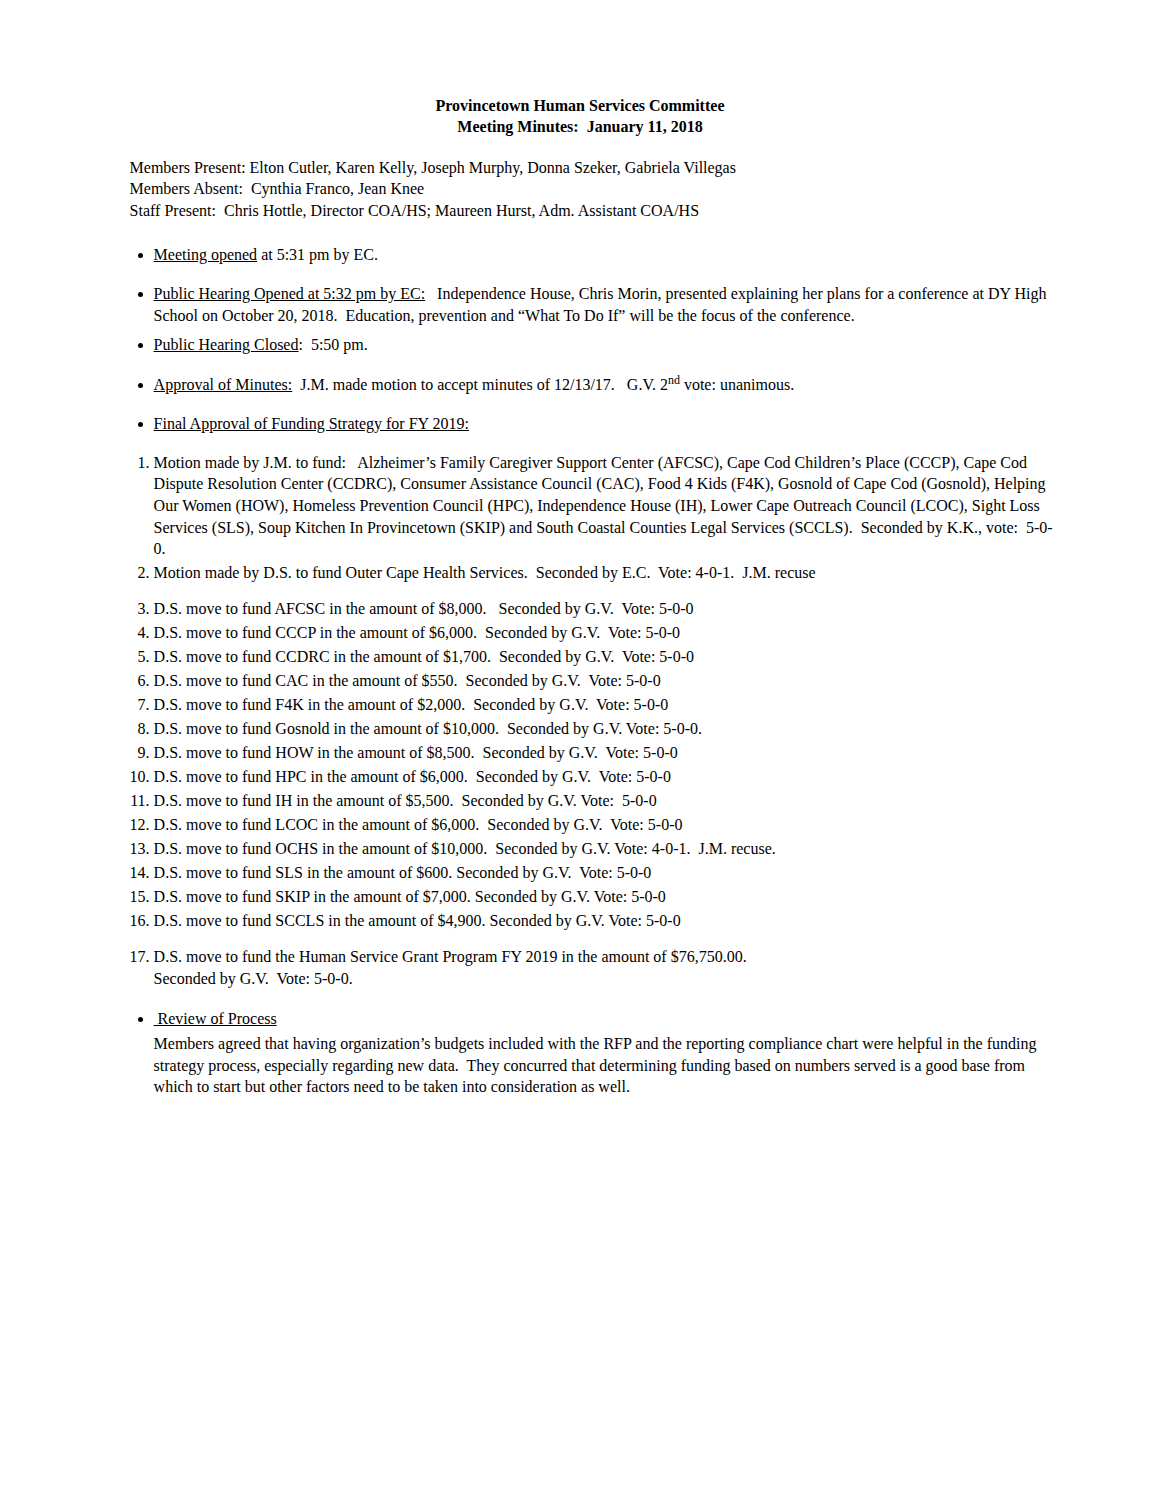Provincetown Human Services Committee
Meeting Minutes: January 11, 2018
Members Present: Elton Cutler, Karen Kelly, Joseph Murphy, Donna Szeker, Gabriela Villegas
Members Absent: Cynthia Franco, Jean Knee
Staff Present: Chris Hottle, Director COA/HS; Maureen Hurst, Adm. Assistant COA/HS
Meeting opened at 5:31 pm by EC.
Public Hearing Opened at 5:32 pm by EC: Independence House, Chris Morin, presented explaining her plans for a conference at DY High School on October 20, 2018. Education, prevention and “What To Do If” will be the focus of the conference.
Public Hearing Closed: 5:50 pm.
Approval of Minutes: J.M. made motion to accept minutes of 12/13/17. G.V. 2nd vote: unanimous.
Final Approval of Funding Strategy for FY 2019:
Motion made by J.M. to fund: Alzheimer’s Family Caregiver Support Center (AFCSC), Cape Cod Children’s Place (CCCP), Cape Cod Dispute Resolution Center (CCDRC), Consumer Assistance Council (CAC), Food 4 Kids (F4K), Gosnold of Cape Cod (Gosnold), Helping Our Women (HOW), Homeless Prevention Council (HPC), Independence House (IH), Lower Cape Outreach Council (LCOC), Sight Loss Services (SLS), Soup Kitchen In Provincetown (SKIP) and South Coastal Counties Legal Services (SCCLS). Seconded by K.K., vote: 5-0-0.
Motion made by D.S. to fund Outer Cape Health Services. Seconded by E.C. Vote: 4-0-1. J.M. recuse
D.S. move to fund AFCSC in the amount of $8,000. Seconded by G.V. Vote: 5-0-0
D.S. move to fund CCCP in the amount of $6,000. Seconded by G.V. Vote: 5-0-0
D.S. move to fund CCDRC in the amount of $1,700. Seconded by G.V. Vote: 5-0-0
D.S. move to fund CAC in the amount of $550. Seconded by G.V. Vote: 5-0-0
D.S. move to fund F4K in the amount of $2,000. Seconded by G.V. Vote: 5-0-0
D.S. move to fund Gosnold in the amount of $10,000. Seconded by G.V. Vote: 5-0-0.
D.S. move to fund HOW in the amount of $8,500. Seconded by G.V. Vote: 5-0-0
D.S. move to fund HPC in the amount of $6,000. Seconded by G.V. Vote: 5-0-0
D.S. move to fund IH in the amount of $5,500. Seconded by G.V. Vote: 5-0-0
D.S. move to fund LCOC in the amount of $6,000. Seconded by G.V. Vote: 5-0-0
D.S. move to fund OCHS in the amount of $10,000. Seconded by G.V. Vote: 4-0-1. J.M. recuse.
D.S. move to fund SLS in the amount of $600. Seconded by G.V. Vote: 5-0-0
D.S. move to fund SKIP in the amount of $7,000. Seconded by G.V. Vote: 5-0-0
D.S. move to fund SCCLS in the amount of $4,900. Seconded by G.V. Vote: 5-0-0
D.S. move to fund the Human Service Grant Program FY 2019 in the amount of $76,750.00.
Seconded by G.V. Vote: 5-0-0.
Review of Process
Members agreed that having organization’s budgets included with the RFP and the reporting compliance chart were helpful in the funding strategy process, especially regarding new data. They concurred that determining funding based on numbers served is a good base from which to start but other factors need to be taken into consideration as well.